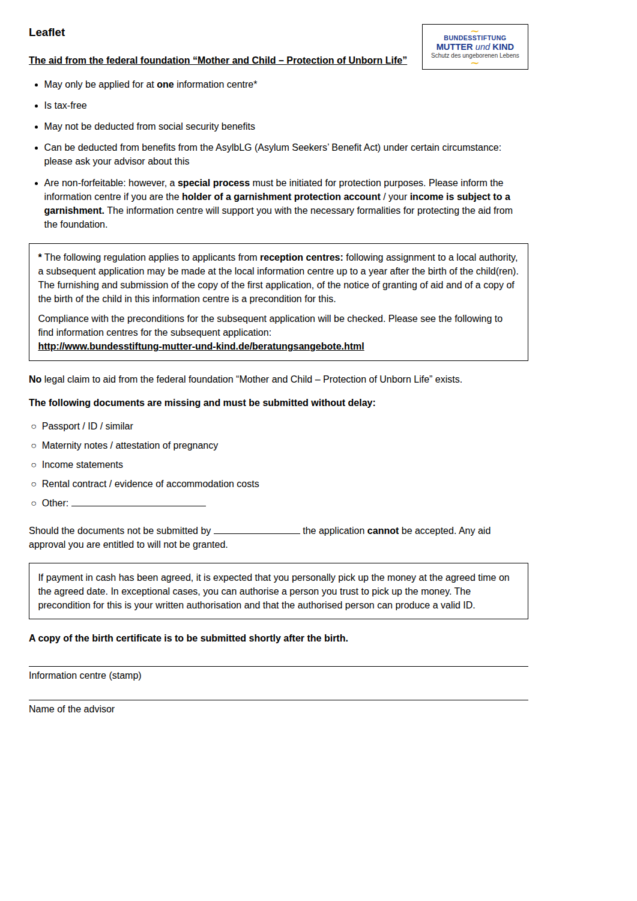∼
BUNDESSTIFTUNG
MUTTER und KIND
Schutz des ungeborenen Lebens
∼
Leaflet
The aid from the federal foundation “Mother and Child – Protection of Unborn Life”
May only be applied for at one information centre*
Is tax-free
May not be deducted from social security benefits
Can be deducted from benefits from the AsylbLG (Asylum Seekers’ Benefit Act) under certain circumstance: please ask your advisor about this
Are non-forfeitable: however, a special process must be initiated for protection purposes. Please inform the information centre if you are the holder of a garnishment protection account / your income is subject to a garnishment. The information centre will support you with the necessary formalities for protecting the aid from the foundation.
* The following regulation applies to applicants from reception centres: following assignment to a local authority, a subsequent application may be made at the local information centre up to a year after the birth of the child(ren). The furnishing and submission of the copy of the first application, of the notice of granting of aid and of a copy of the birth of the child in this information centre is a precondition for this.
Compliance with the preconditions for the subsequent application will be checked. Please see the following to find information centres for the subsequent application:
http://www.bundesstiftung-mutter-und-kind.de/beratungsangebote.html
No legal claim to aid from the federal foundation “Mother and Child – Protection of Unborn Life” exists.
The following documents are missing and must be submitted without delay:
Passport / ID / similar
Maternity notes / attestation of pregnancy
Income statements
Rental contract / evidence of accommodation costs
Other:
Should the documents not be submitted by the application cannot be accepted. Any aid approval you are entitled to will not be granted.
If payment in cash has been agreed, it is expected that you personally pick up the money at the agreed time on the agreed date. In exceptional cases, you can authorise a person you trust to pick up the money. The precondition for this is your written authorisation and that the authorised person can produce a valid ID.
A copy of the birth certificate is to be submitted shortly after the birth.
Information centre (stamp)
Name of the advisor